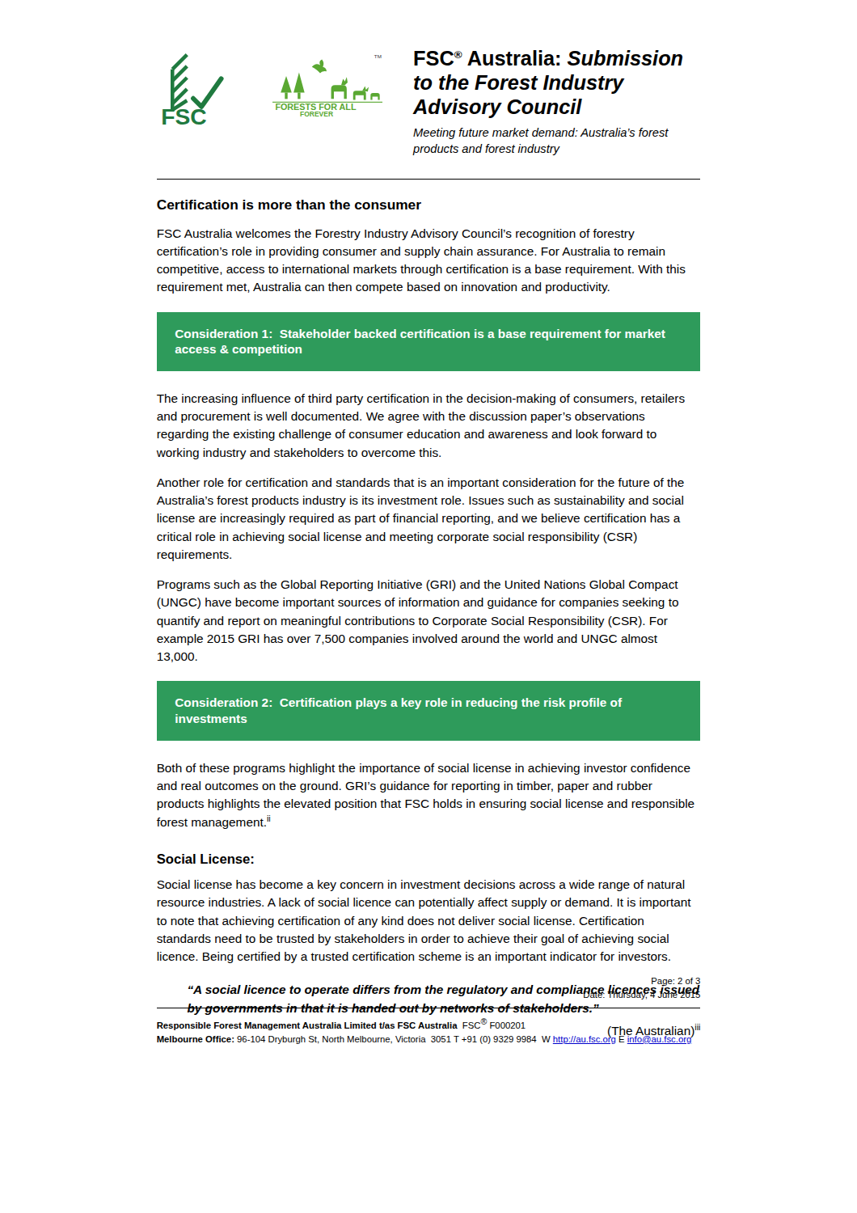FSC FORESTS FOR ALL FOREVER TM
FSC® Australia: Submission to the Forest Industry Advisory Council
Meeting future market demand: Australia’s forest products and forest industry
Certification is more than the consumer
FSC Australia welcomes the Forestry Industry Advisory Council’s recognition of forestry certification’s role in providing consumer and supply chain assurance. For Australia to remain competitive, access to international markets through certification is a base requirement. With this requirement met, Australia can then compete based on innovation and productivity.
Consideration 1: Stakeholder backed certification is a base requirement for market access & competition
The increasing influence of third party certification in the decision-making of consumers, retailers and procurement is well documented. We agree with the discussion paper’s observations regarding the existing challenge of consumer education and awareness and look forward to working industry and stakeholders to overcome this.
Another role for certification and standards that is an important consideration for the future of the Australia’s forest products industry is its investment role. Issues such as sustainability and social license are increasingly required as part of financial reporting, and we believe certification has a critical role in achieving social license and meeting corporate social responsibility (CSR) requirements.
Programs such as the Global Reporting Initiative (GRI) and the United Nations Global Compact (UNGC) have become important sources of information and guidance for companies seeking to quantify and report on meaningful contributions to Corporate Social Responsibility (CSR). For example 2015 GRI has over 7,500 companies involved around the world and UNGC almost 13,000.
Consideration 2: Certification plays a key role in reducing the risk profile of investments
Both of these programs highlight the importance of social license in achieving investor confidence and real outcomes on the ground. GRI’s guidance for reporting in timber, paper and rubber products highlights the elevated position that FSC holds in ensuring social license and responsible forest management.ii
Social License:
Social license has become a key concern in investment decisions across a wide range of natural resource industries. A lack of social licence can potentially affect supply or demand. It is important to note that achieving certification of any kind does not deliver social license. Certification standards need to be trusted by stakeholders in order to achieve their goal of achieving social licence. Being certified by a trusted certification scheme is an important indicator for investors.
“A social licence to operate differs from the regulatory and compliance licences issued by governments in that it is handed out by networks of stakeholders.”
(The Australian)iii
Page: 2 of 3
Date: Thursday, 4 June 2015
Responsible Forest Management Australia Limited t/as FSC Australia FSC® F000201
Melbourne Office: 96-104 Dryburgh St, North Melbourne, Victoria 3051 T +91 (0) 9329 9984 W http://au.fsc.org E info@au.fsc.org